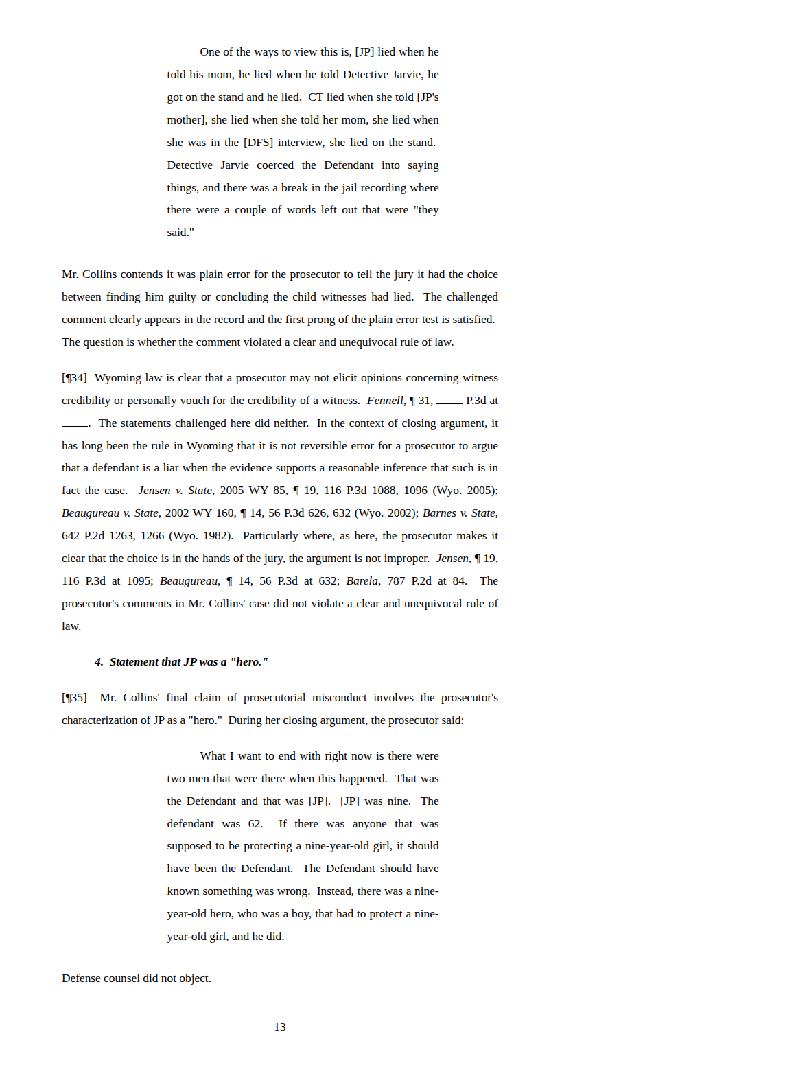One of the ways to view this is, [JP] lied when he told his mom, he lied when he told Detective Jarvie, he got on the stand and he lied. CT lied when she told [JP's mother], she lied when she told her mom, she lied when she was in the [DFS] interview, she lied on the stand. Detective Jarvie coerced the Defendant into saying things, and there was a break in the jail recording where there were a couple of words left out that were "they said."
Mr. Collins contends it was plain error for the prosecutor to tell the jury it had the choice between finding him guilty or concluding the child witnesses had lied. The challenged comment clearly appears in the record and the first prong of the plain error test is satisfied. The question is whether the comment violated a clear and unequivocal rule of law.
[¶34] Wyoming law is clear that a prosecutor may not elicit opinions concerning witness credibility or personally vouch for the credibility of a witness. Fennell, ¶ 31, P.3d at . The statements challenged here did neither. In the context of closing argument, it has long been the rule in Wyoming that it is not reversible error for a prosecutor to argue that a defendant is a liar when the evidence supports a reasonable inference that such is in fact the case. Jensen v. State, 2005 WY 85, ¶ 19, 116 P.3d 1088, 1096 (Wyo. 2005); Beaugureau v. State, 2002 WY 160, ¶ 14, 56 P.3d 626, 632 (Wyo. 2002); Barnes v. State, 642 P.2d 1263, 1266 (Wyo. 1982). Particularly where, as here, the prosecutor makes it clear that the choice is in the hands of the jury, the argument is not improper. Jensen, ¶ 19, 116 P.3d at 1095; Beaugureau, ¶ 14, 56 P.3d at 632; Barela, 787 P.2d at 84. The prosecutor's comments in Mr. Collins' case did not violate a clear and unequivocal rule of law.
4. Statement that JP was a "hero."
[¶35] Mr. Collins' final claim of prosecutorial misconduct involves the prosecutor's characterization of JP as a "hero." During her closing argument, the prosecutor said:
What I want to end with right now is there were two men that were there when this happened. That was the Defendant and that was [JP]. [JP] was nine. The defendant was 62. If there was anyone that was supposed to be protecting a nine-year-old girl, it should have been the Defendant. The Defendant should have known something was wrong. Instead, there was a nine-year-old hero, who was a boy, that had to protect a nine-year-old girl, and he did.
Defense counsel did not object.
13